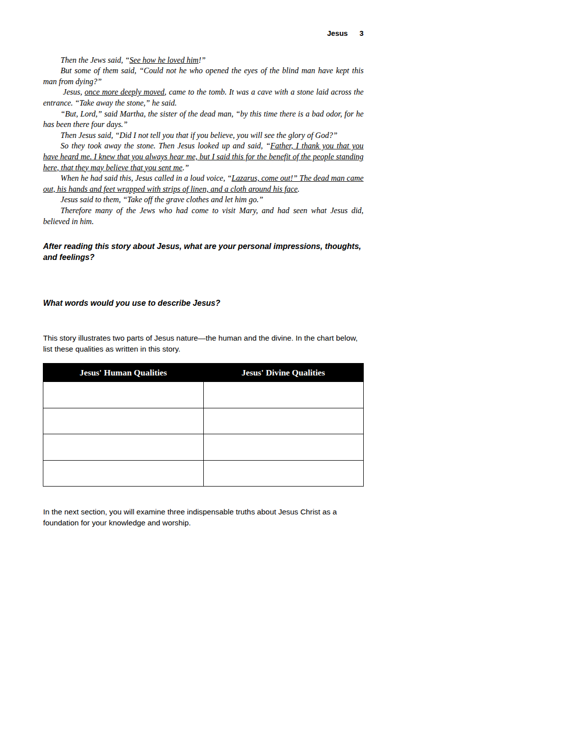Jesus3
Then the Jews said, “See how he loved him!”
But some of them said, “Could not he who opened the eyes of the blind man have kept this man from dying?”
Jesus, once more deeply moved, came to the tomb. It was a cave with a stone laid across the entrance. “Take away the stone,” he said.
“But, Lord,” said Martha, the sister of the dead man, “by this time there is a bad odor, for he has been there four days.”
Then Jesus said, “Did I not tell you that if you believe, you will see the glory of God?”
So they took away the stone. Then Jesus looked up and said, “Father, I thank you that you have heard me. I knew that you always hear me, but I said this for the benefit of the people standing here, that they may believe that you sent me.”
When he had said this, Jesus called in a loud voice, “Lazarus, come out!” The dead man came out, his hands and feet wrapped with strips of linen, and a cloth around his face.
Jesus said to them, “Take off the grave clothes and let him go.”
Therefore many of the Jews who had come to visit Mary, and had seen what Jesus did, believed in him.
After reading this story about Jesus, what are your personal impressions, thoughts, and feelings?
What words would you use to describe Jesus?
This story illustrates two parts of Jesus nature—the human and the divine. In the chart below, list these qualities as written in this story.
| Jesus' Human Qualities | Jesus' Divine Qualities |
| --- | --- |
In the next section, you will examine three indispensable truths about Jesus Christ as a foundation for your knowledge and worship.